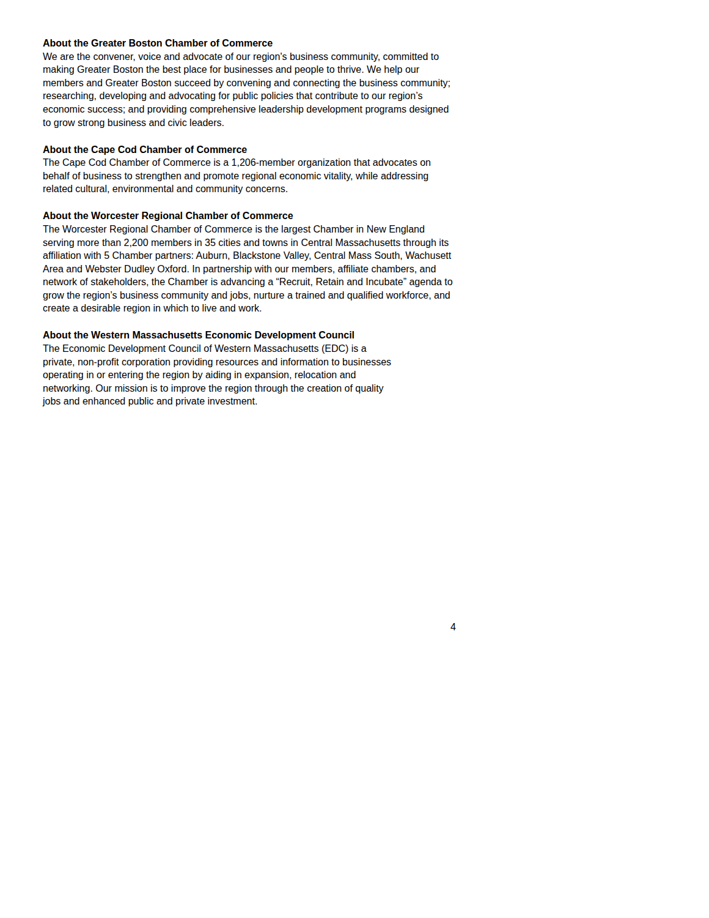About the Greater Boston Chamber of Commerce
We are the convener, voice and advocate of our region's business community, committed to making Greater Boston the best place for businesses and people to thrive. We help our members and Greater Boston succeed by convening and connecting the business community; researching, developing and advocating for public policies that contribute to our region’s economic success; and providing comprehensive leadership development programs designed to grow strong business and civic leaders.
About the Cape Cod Chamber of Commerce
The Cape Cod Chamber of Commerce is a 1,206-member organization that advocates on behalf of business to strengthen and promote regional economic vitality, while addressing related cultural, environmental and community concerns.
About the Worcester Regional Chamber of Commerce
The Worcester Regional Chamber of Commerce is the largest Chamber in New England serving more than 2,200 members in 35 cities and towns in Central Massachusetts through its affiliation with 5 Chamber partners: Auburn, Blackstone Valley, Central Mass South, Wachusett Area and Webster Dudley Oxford. In partnership with our members, affiliate chambers, and network of stakeholders, the Chamber is advancing a “Recruit, Retain and Incubate” agenda to grow the region’s business community and jobs, nurture a trained and qualified workforce, and create a desirable region in which to live and work.
About the Western Massachusetts Economic Development Council
The Economic Development Council of Western Massachusetts (EDC) is a
private, non-profit corporation providing resources and information to businesses
operating in or entering the region by aiding in expansion, relocation and
networking. Our mission is to improve the region through the creation of quality
jobs and enhanced public and private investment.
4